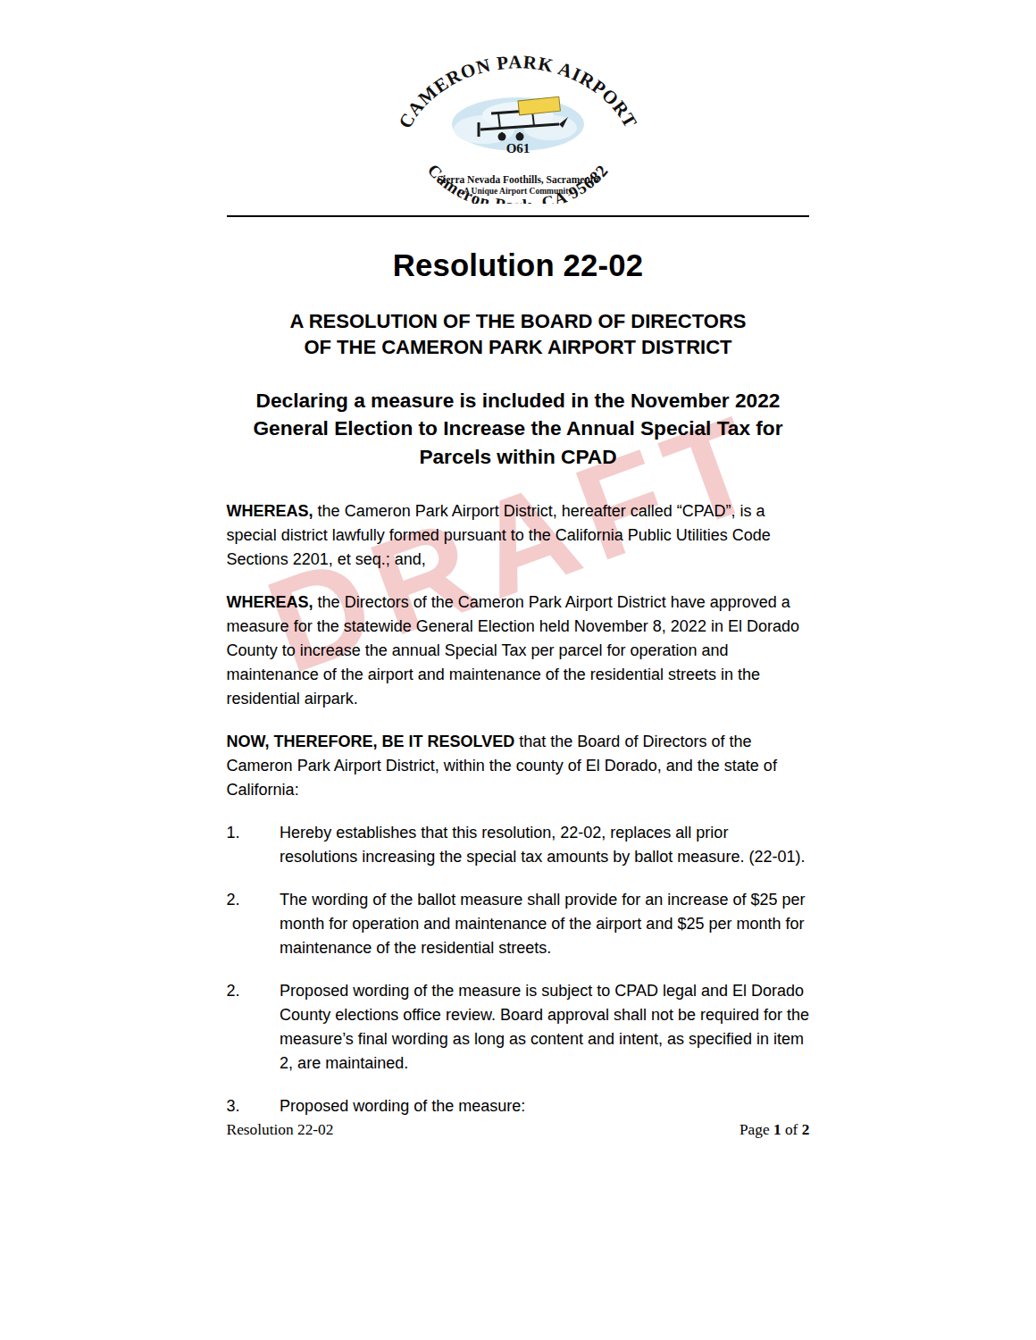DRAFT
CAMERON PARK AIRPORT Cameron Park, CA 95682 O61 Sierra Nevada Foothills, Sacramento A Unique Airport Community
Resolution 22-02
A RESOLUTION OF THE BOARD OF DIRECTORS
OF THE CAMERON PARK AIRPORT DISTRICT
Declaring a measure is included in the November 2022 General Election to Increase the Annual Special Tax for Parcels within CPAD
WHEREAS, the Cameron Park Airport District, hereafter called “CPAD”, is a special district lawfully formed pursuant to the California Public Utilities Code Sections 2201, et seq.; and,
WHEREAS, the Directors of the Cameron Park Airport District have approved a measure for the statewide General Election held November 8, 2022 in El Dorado County to increase the annual Special Tax per parcel for operation and maintenance of the airport and maintenance of the residential streets in the residential airpark.
NOW, THEREFORE, BE IT RESOLVED that the Board of Directors of the Cameron Park Airport District, within the county of El Dorado, and the state of California:
1.
Hereby establishes that this resolution, 22-02, replaces all prior resolutions increasing the special tax amounts by ballot measure. (22-01).
2.
The wording of the ballot measure shall provide for an increase of $25 per month for operation and maintenance of the airport and $25 per month for maintenance of the residential streets.
2.
Proposed wording of the measure is subject to CPAD legal and El Dorado County elections office review. Board approval shall not be required for the measure’s final wording as long as content and intent, as specified in item 2, are maintained.
3.
Proposed wording of the measure:
Resolution 22-02
Page 1 of 2